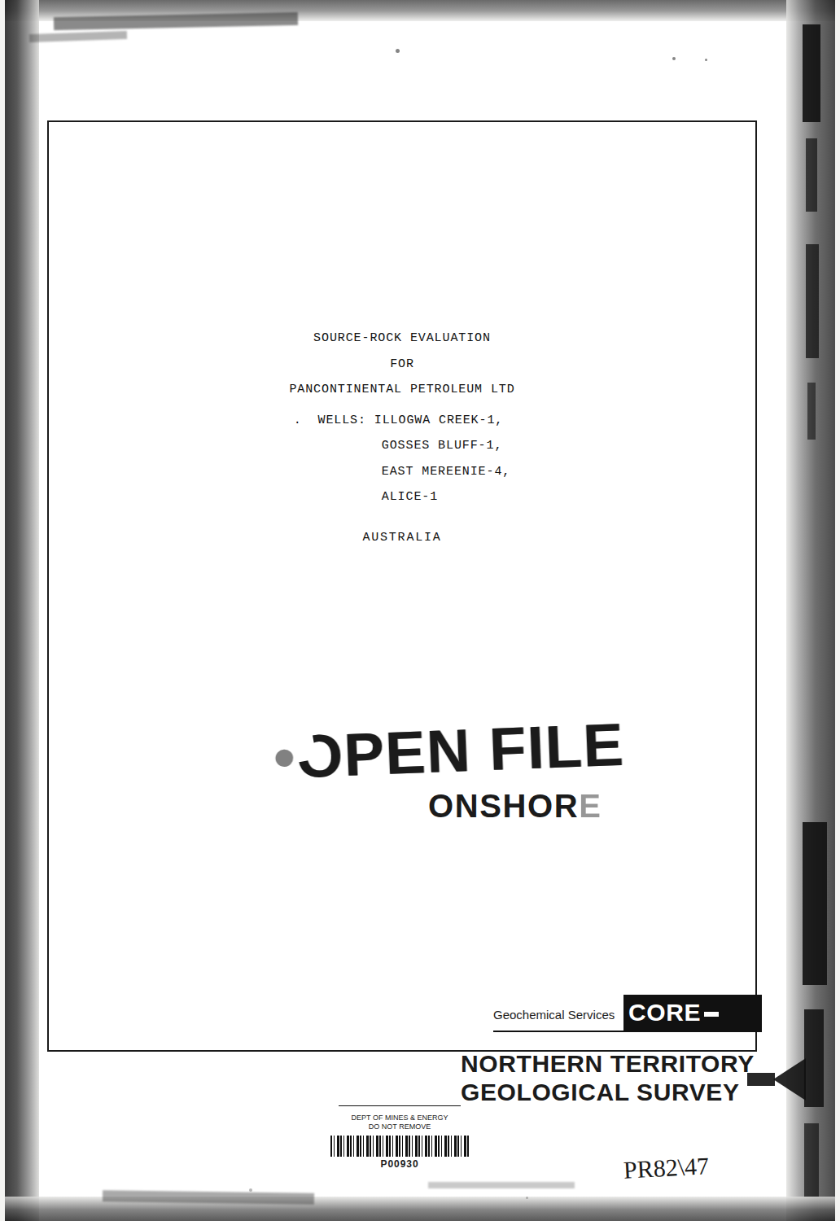SOURCE-ROCK EVALUATION
FOR
PANCONTINENTAL PETROLEUM LTD
. WELLS: ILLOGWA CREEK-1,
GOSSES BLUFF-1,
EAST MEREENIE-4,
ALICE-1
AUSTRALIA
•OPEN FILE
ONSHORE
Geochemical Services
CORE
NORTHERN TERRITORY
GEOLOGICAL SURVEY
DEPT OF MINES & ENERGY
DO NOT REMOVE
P00930
PR82\47